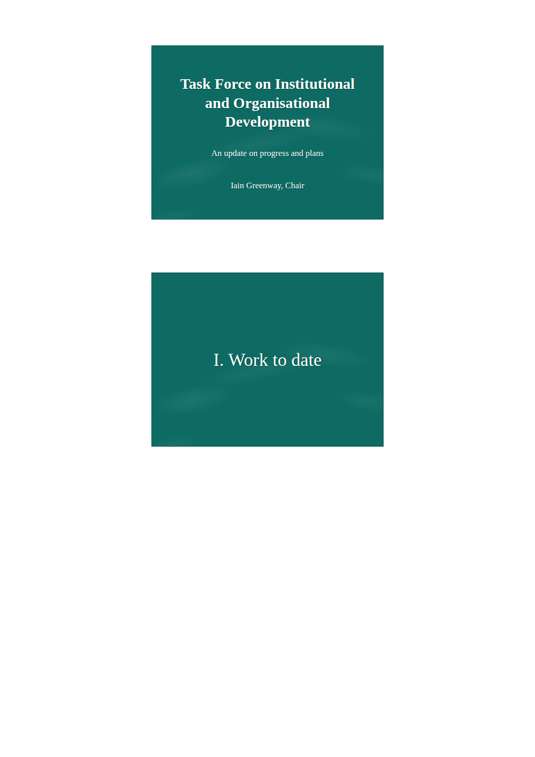Task Force on Institutional
and Organisational
Development
An update on progress and plans
Iain Greenway, Chair
I. Work to date